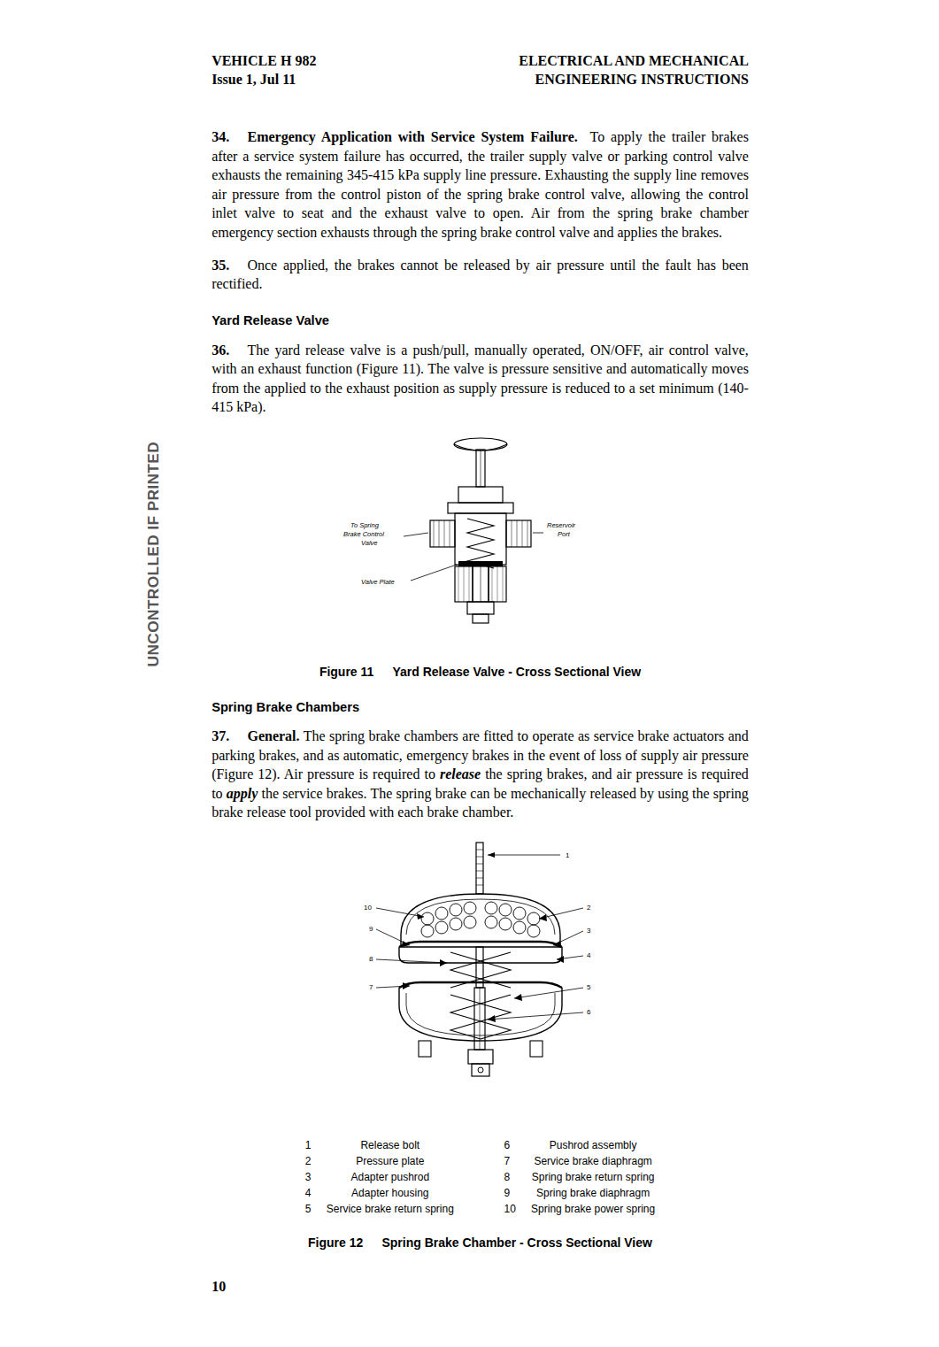UNCONTROLLED IF PRINTED
VEHICLE H 982
Issue 1, Jul 11
ELECTRICAL AND MECHANICAL
ENGINEERING INSTRUCTIONS
34. Emergency Application with Service System Failure. To apply the trailer brakes after a service system failure has occurred, the trailer supply valve or parking control valve exhausts the remaining 345-415 kPa supply line pressure. Exhausting the supply line removes air pressure from the control piston of the spring brake control valve, allowing the control inlet valve to seat and the exhaust valve to open. Air from the spring brake chamber emergency section exhausts through the spring brake control valve and applies the brakes.
35. Once applied, the brakes cannot be released by air pressure until the fault has been rectified.
Yard Release Valve
36. The yard release valve is a push/pull, manually operated, ON/OFF, air control valve, with an exhaust function (Figure 11). The valve is pressure sensitive and automatically moves from the applied to the exhaust position as supply pressure is reduced to a set minimum (140-415 kPa).
To Spring Brake Control Valve Reservoir Port Valve Plate
Figure 11 Yard Release Valve - Cross Sectional View
Spring Brake Chambers
37. General. The spring brake chambers are fitted to operate as service brake actuators and parking brakes, and as automatic, emergency brakes in the event of loss of supply air pressure (Figure 12). Air pressure is required to release the spring brakes, and air pressure is required to apply the service brakes. The spring brake can be mechanically released by using the spring brake release tool provided with each brake chamber.
1 10 9 8 7 2 3 4 5 6
| 1 | Release bolt | | 6 | Pushrod assembly |
| 2 | Pressure plate | | 7 | Service brake diaphragm |
| 3 | Adapter pushrod | | 8 | Spring brake return spring |
| 4 | Adapter housing | | 9 | Spring brake diaphragm |
| 5 | Service brake return spring | | 10 | Spring brake power spring |
Figure 12 Spring Brake Chamber - Cross Sectional View
10